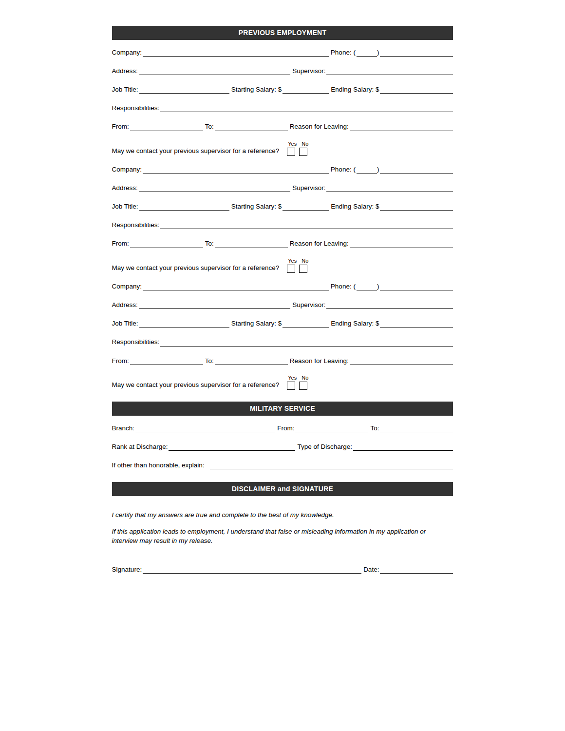PREVIOUS EMPLOYMENT
Company: Phone: ( )
Address: Supervisor:
Job Title: Starting Salary: $ Ending Salary: $
Responsibilities:
From: To: Reason for Leaving:
May we contact your previous supervisor for a reference? Yes No
Company: Phone: ( )
Address: Supervisor:
Job Title: Starting Salary: $ Ending Salary: $
Responsibilities:
From: To: Reason for Leaving:
May we contact your previous supervisor for a reference? Yes No
Company: Phone: ( )
Address: Supervisor:
Job Title: Starting Salary: $ Ending Salary: $
Responsibilities:
From: To: Reason for Leaving:
May we contact your previous supervisor for a reference? Yes No
MILITARY SERVICE
Branch: From: To:
Rank at Discharge: Type of Discharge:
If other than honorable, explain:
DISCLAIMER and SIGNATURE
I certify that my answers are true and complete to the best of my knowledge.
If this application leads to employment, I understand that false or misleading information in my application or interview may result in my release.
Signature: Date: